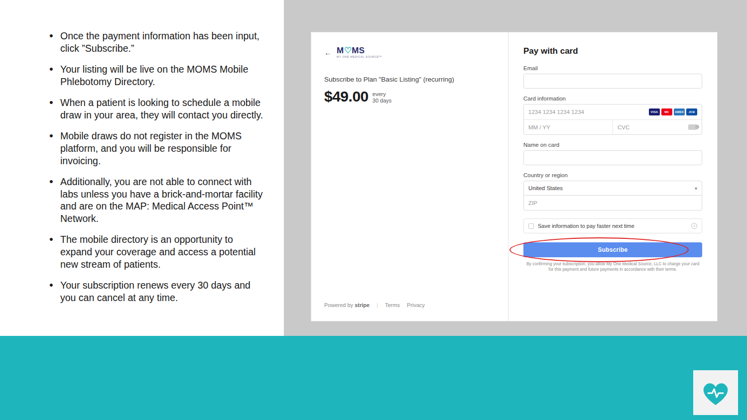Once the payment information has been input, click ”Subscribe.”
Your listing will be live on the MOMS Mobile Phlebotomy Directory.
When a patient is looking to schedule a mobile draw in your area, they will contact you directly.
Mobile draws do not register in the MOMS platform, and you will be responsible for invoicing.
Additionally, you are not able to connect with labs unless you have a brick-and-mortar facility and are on the MAP: Medical Access Point™ Network.
The mobile directory is an opportunity to expand your coverage and access a potential new stream of patients.
Your subscription renews every 30 days and you can cancel at any time.
←
M♡MS MY ONE MEDICAL SOURCE™
Subscribe to Plan "Basic Listing" (recurring)
$49.00 every
30 days
Powered by stripe | Terms Privacy
Pay with card
Email
Card information
1234 1234 1234 1234 VISA MC AMEX JCB
MM / YY
CVC
Name on card
Country or region
United States ▾
ZIP
Save information to pay faster next time i
Subscribe
By confirming your subscription, you allow My One Medical Source, LLC to charge your card for this payment and future payments in accordance with their terms.